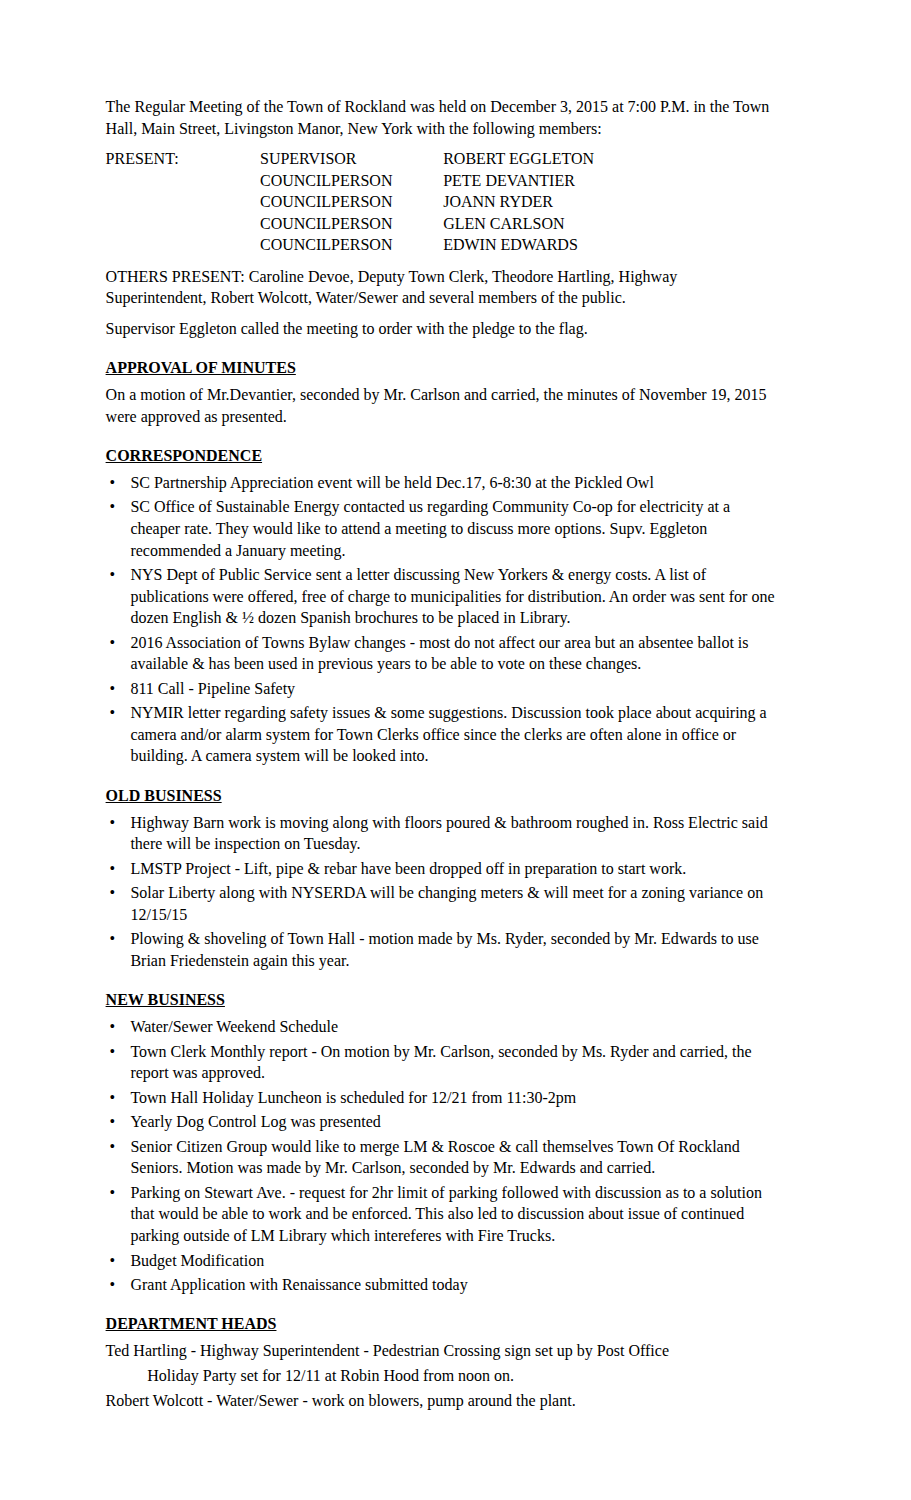The Regular Meeting of the Town of Rockland was held on December 3, 2015 at 7:00 P.M. in the Town Hall, Main Street, Livingston Manor, New York with the following members:
| PRESENT: | SUPERVISOR | ROBERT EGGLETON |
| | COUNCILPERSON | PETE DEVANTIER |
| | COUNCILPERSON | JOANN RYDER |
| | COUNCILPERSON | GLEN CARLSON |
| | COUNCILPERSON | EDWIN EDWARDS |
OTHERS PRESENT: Caroline Devoe, Deputy Town Clerk, Theodore Hartling, Highway Superintendent, Robert Wolcott, Water/Sewer and several members of the public.
Supervisor Eggleton called the meeting to order with the pledge to the flag.
APPROVAL OF MINUTES
On a motion of Mr.Devantier, seconded by Mr. Carlson and carried, the minutes of November 19, 2015 were approved as presented.
CORRESPONDENCE
SC Partnership Appreciation event will be held Dec.17, 6-8:30 at the Pickled Owl
SC Office of Sustainable Energy contacted us regarding Community Co-op for electricity at a cheaper rate. They would like to attend a meeting to discuss more options. Supv. Eggleton recommended a January meeting.
NYS Dept of Public Service sent a letter discussing New Yorkers & energy costs. A list of publications were offered, free of charge to municipalities for distribution. An order was sent for one dozen English & ½ dozen Spanish brochures to be placed in Library.
2016 Association of Towns Bylaw changes - most do not affect our area but an absentee ballot is available & has been used in previous years to be able to vote on these changes.
811 Call - Pipeline Safety
NYMIR letter regarding safety issues & some suggestions. Discussion took place about acquiring a camera and/or alarm system for Town Clerks office since the clerks are often alone in office or building. A camera system will be looked into.
OLD BUSINESS
Highway Barn work is moving along with floors poured & bathroom roughed in. Ross Electric said there will be inspection on Tuesday.
LMSTP Project - Lift, pipe & rebar have been dropped off in preparation to start work.
Solar Liberty along with NYSERDA will be changing meters & will meet for a zoning variance on 12/15/15
Plowing & shoveling of Town Hall - motion made by Ms. Ryder, seconded by Mr. Edwards to use Brian Friedenstein again this year.
NEW BUSINESS
Water/Sewer Weekend Schedule
Town Clerk Monthly report - On motion by Mr. Carlson, seconded by Ms. Ryder and carried, the report was approved.
Town Hall Holiday Luncheon is scheduled for 12/21 from 11:30-2pm
Yearly Dog Control Log was presented
Senior Citizen Group would like to merge LM & Roscoe & call themselves Town Of Rockland Seniors. Motion was made by Mr. Carlson, seconded by Mr. Edwards and carried.
Parking on Stewart Ave. - request for 2hr limit of parking followed with discussion as to a solution that would be able to work and be enforced. This also led to discussion about issue of continued parking outside of LM Library which intereferes with Fire Trucks.
Budget Modification
Grant Application with Renaissance submitted today
DEPARTMENT HEADS
Ted Hartling - Highway Superintendent - Pedestrian Crossing sign set up by Post Office
Holiday Party set for 12/11 at Robin Hood from noon on.
Robert Wolcott - Water/Sewer - work on blowers, pump around the plant.